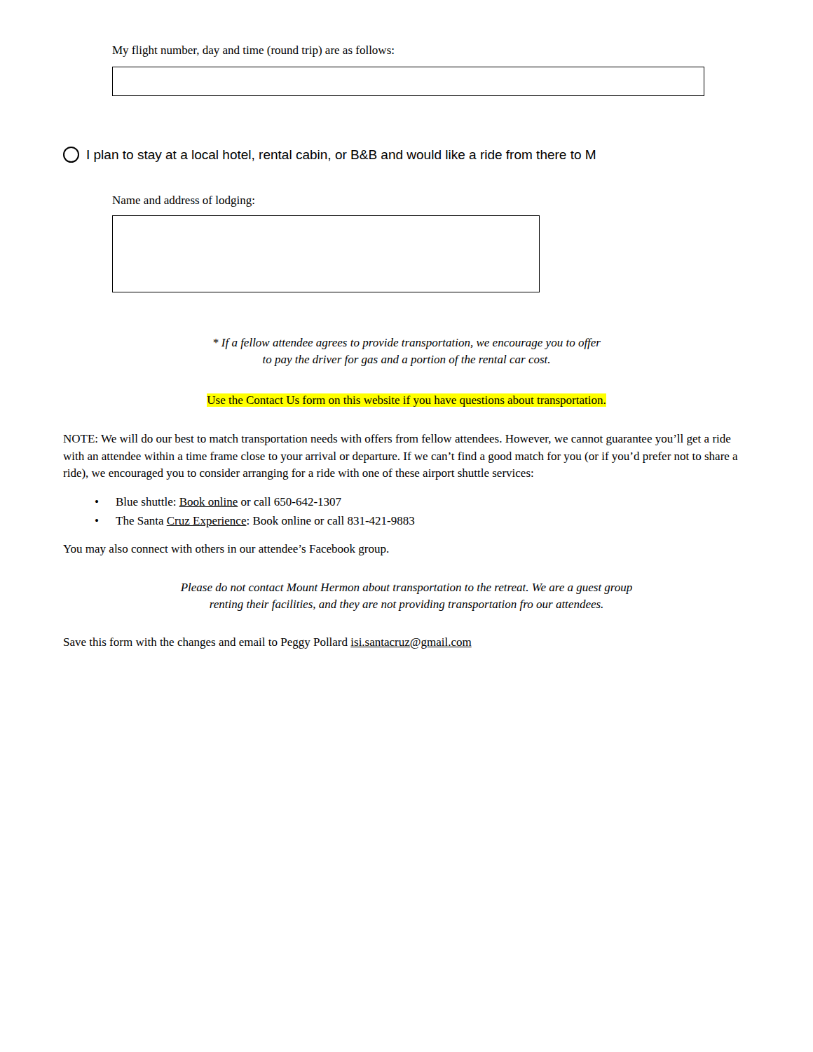My flight number, day and time (round trip) are as follows:
I plan to stay at a local hotel, rental cabin, or B&B and would like a ride from there to M
Name and address of lodging:
* If a fellow attendee agrees to provide transportation, we encourage you to offer
to pay the driver for gas and a portion of the rental car cost.
Use the Contact Us form on this website if you have questions about transportation.
NOTE: We will do our best to match transportation needs with offers from fellow attendees. However, we cannot guarantee you’ll get a ride with an attendee within a time frame close to your arrival or departure. If we can’t find a good match for you (or if you’d prefer not to share a ride), we encouraged you to consider arranging for a ride with one of these airport shuttle services:
Blue shuttle: Book online or call 650-642-1307
The Santa Cruz Experience: Book online or call 831-421-9883
You may also connect with others in our attendee’s Facebook group.
Please do not contact Mount Hermon about transportation to the retreat. We are a guest group
renting their facilities, and they are not providing transportation fro our attendees.
Save this form with the changes and email to Peggy Pollard isi.santacruz@gmail.com